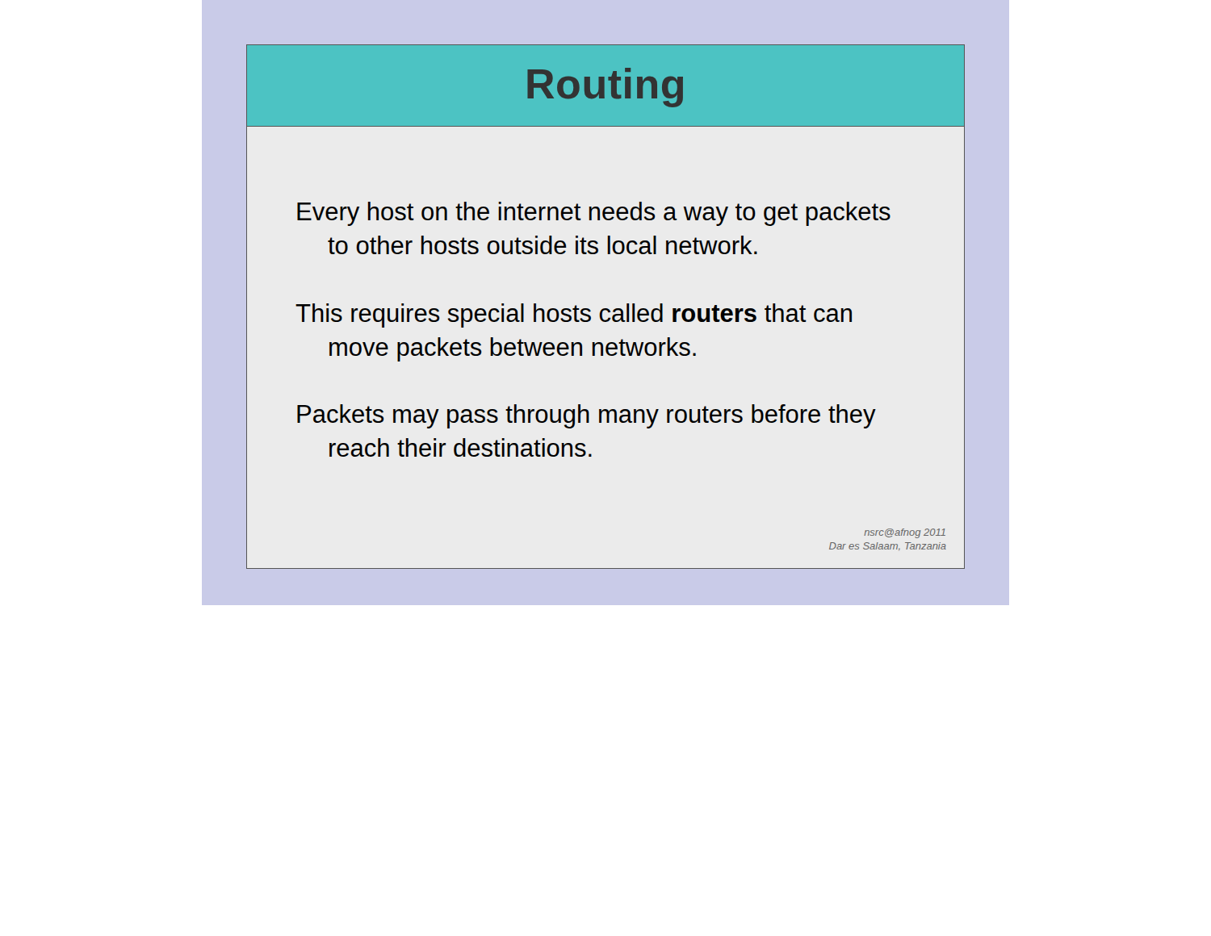Routing
Every host on the internet needs a way to get packets to other hosts outside its local network.
This requires special hosts called routers that can move packets between networks.
Packets may pass through many routers before they reach their destinations.
nsrc@afnog 2011
Dar es Salaam, Tanzania